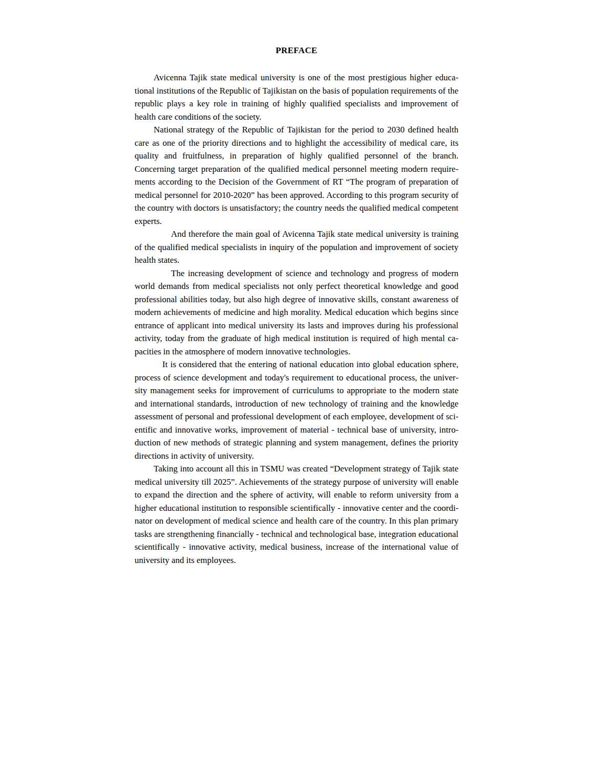PREFACE
Avicenna Tajik state medical university is one of the most prestigious higher educational institutions of the Republic of Tajikistan on the basis of population requirements of the republic plays a key role in training of highly qualified specialists and improvement of health care conditions of the society.
National strategy of the Republic of Tajikistan for the period to 2030 defined health care as one of the priority directions and to highlight the accessibility of medical care, its quality and fruitfulness, in preparation of highly qualified personnel of the branch. Concerning target preparation of the qualified medical personnel meeting modern requirements according to the Decision of the Government of RT “The program of preparation of medical personnel for 2010-2020” has been approved. According to this program security of the country with doctors is unsatisfactory; the country needs the qualified medical competent experts.
And therefore the main goal of Avicenna Tajik state medical university is training of the qualified medical specialists in inquiry of the population and improvement of society health states.
The increasing development of science and technology and progress of modern world demands from medical specialists not only perfect theoretical knowledge and good professional abilities today, but also high degree of innovative skills, constant awareness of modern achievements of medicine and high morality. Medical education which begins since entrance of applicant into medical university its lasts and improves during his professional activity, today from the graduate of high medical institution is required of high mental capacities in the atmosphere of modern innovative technologies.
It is considered that the entering of national education into global education sphere, process of science development and today's requirement to educational process, the university management seeks for improvement of curriculums to appropriate to the modern state and international standards, introduction of new technology of training and the knowledge assessment of personal and professional development of each employee, development of scientific and innovative works, improvement of material - technical base of university, introduction of new methods of strategic planning and system management, defines the priority directions in activity of university.
Taking into account all this in TSMU was created “Development strategy of Tajik state medical university till 2025”. Achievements of the strategy purpose of university will enable to expand the direction and the sphere of activity, will enable to reform university from a higher educational institution to responsible scientifically - innovative center and the coordinator on development of medical science and health care of the country. In this plan primary tasks are strengthening financially - technical and technological base, integration educational scientifically - innovative activity, medical business, increase of the international value of university and its employees.